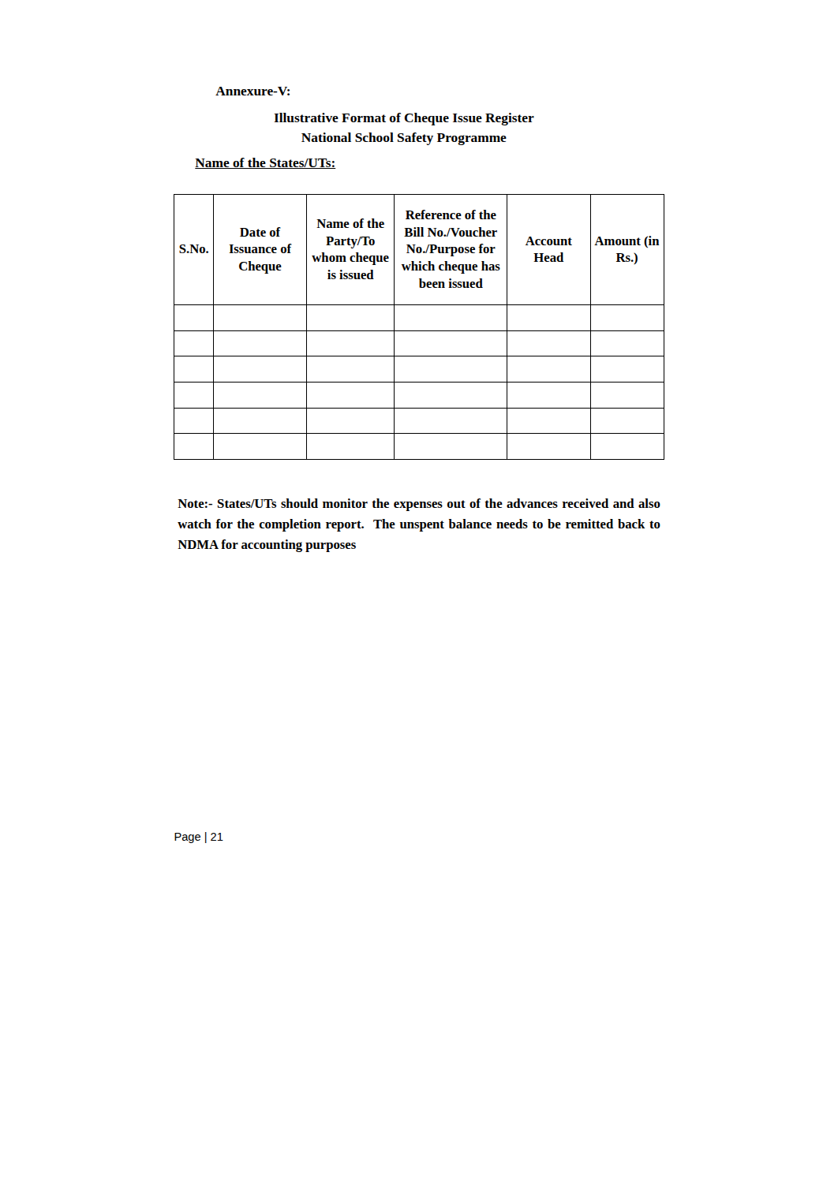Annexure-V:
Illustrative Format of Cheque Issue Register
National School Safety Programme
Name of the States/UTs:
| S.No. | Date of Issuance of Cheque | Name of the Party/To whom cheque is issued | Reference of the Bill No./Voucher No./Purpose for which cheque has been issued | Account Head | Amount (in Rs.) |
| --- | --- | --- | --- | --- | --- |
Note:- States/UTs should monitor the expenses out of the advances received and also watch for the completion report. The unspent balance needs to be remitted back to NDMA for accounting purposes
Page | 21